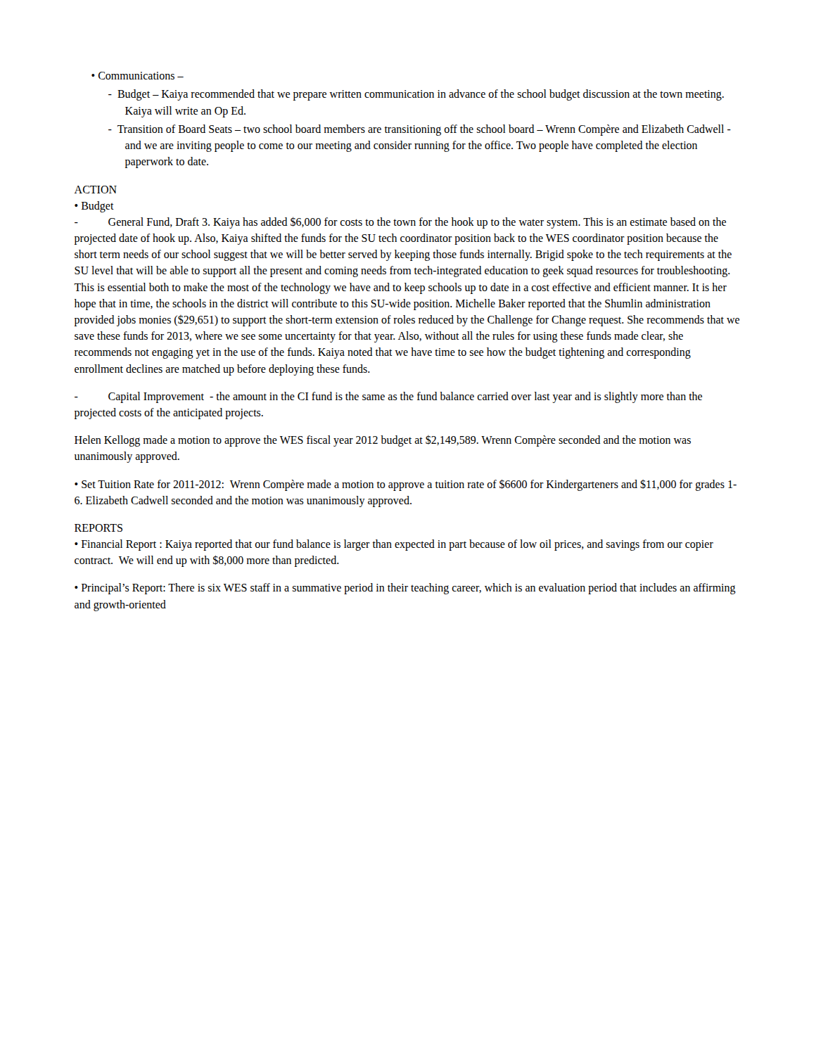• Communications –
- Budget – Kaiya recommended that we prepare written communication in advance of the school budget discussion at the town meeting. Kaiya will write an Op Ed.
- Transition of Board Seats – two school board members are transitioning off the school board – Wrenn Compère and Elizabeth Cadwell - and we are inviting people to come to our meeting and consider running for the office. Two people have completed the election paperwork to date.
ACTION
• Budget
-General Fund, Draft 3. Kaiya has added $6,000 for costs to the town for the hook up to the water system. This is an estimate based on the projected date of hook up. Also, Kaiya shifted the funds for the SU tech coordinator position back to the WES coordinator position because the short term needs of our school suggest that we will be better served by keeping those funds internally. Brigid spoke to the tech requirements at the SU level that will be able to support all the present and coming needs from tech-integrated education to geek squad resources for troubleshooting. This is essential both to make the most of the technology we have and to keep schools up to date in a cost effective and efficient manner. It is her hope that in time, the schools in the district will contribute to this SU-wide position. Michelle Baker reported that the Shumlin administration provided jobs monies ($29,651) to support the short-term extension of roles reduced by the Challenge for Change request. She recommends that we save these funds for 2013, where we see some uncertainty for that year. Also, without all the rules for using these funds made clear, she recommends not engaging yet in the use of the funds. Kaiya noted that we have time to see how the budget tightening and corresponding enrollment declines are matched up before deploying these funds.
-Capital Improvement - the amount in the CI fund is the same as the fund balance carried over last year and is slightly more than the projected costs of the anticipated projects.
Helen Kellogg made a motion to approve the WES fiscal year 2012 budget at $2,149,589. Wrenn Compère seconded and the motion was unanimously approved.
• Set Tuition Rate for 2011-2012: Wrenn Compère made a motion to approve a tuition rate of $6600 for Kindergarteners and $11,000 for grades 1-6. Elizabeth Cadwell seconded and the motion was unanimously approved.
REPORTS
• Financial Report : Kaiya reported that our fund balance is larger than expected in part because of low oil prices, and savings from our copier contract. We will end up with $8,000 more than predicted.
• Principal’s Report: There is six WES staff in a summative period in their teaching career, which is an evaluation period that includes an affirming and growth-oriented